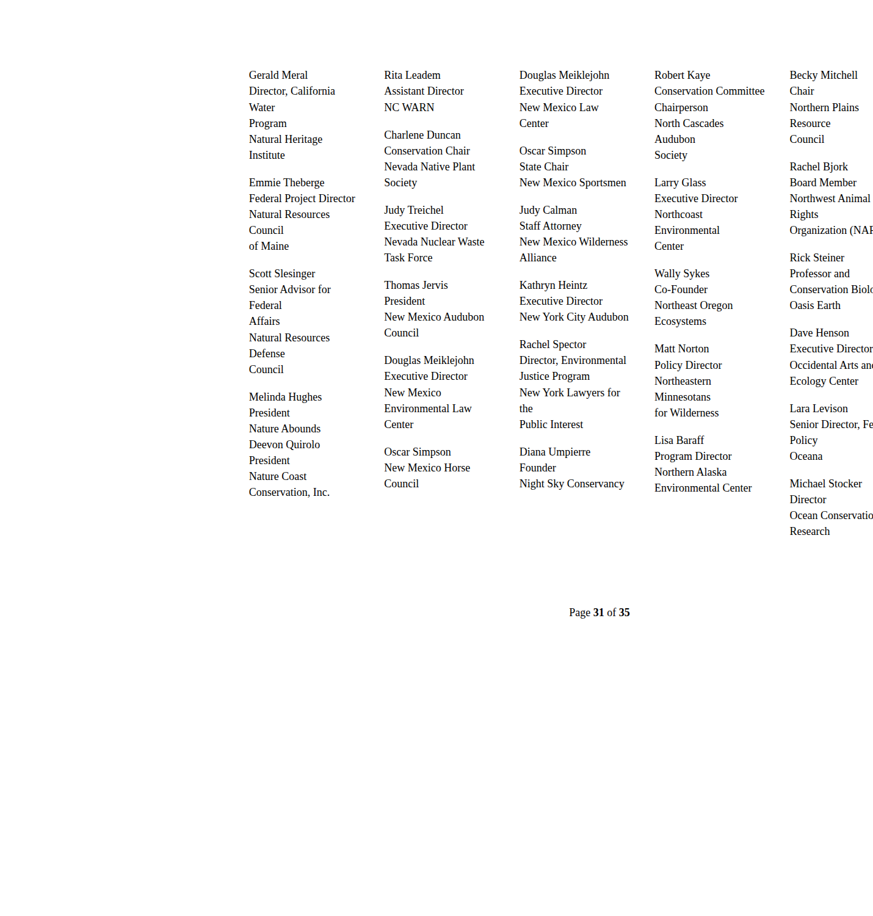Gerald Meral
Director, California Water
Program
Natural Heritage Institute
Emmie Theberge
Federal Project Director
Natural Resources Council
of Maine
Scott Slesinger
Senior Advisor for Federal
Affairs
Natural Resources Defense
Council
Melinda Hughes
President
Nature Abounds
Deevon Quirolo
President
Nature Coast
Conservation, Inc.
Rita Leadem
Assistant Director
NC WARN
Charlene Duncan
Conservation Chair
Nevada Native Plant
Society
Judy Treichel
Executive Director
Nevada Nuclear Waste
Task Force
Thomas Jervis
President
New Mexico Audubon
Council
Douglas Meiklejohn
Executive Director
New Mexico
Environmental Law Center
Oscar Simpson
New Mexico Horse
Council
Douglas Meiklejohn
Executive Director
New Mexico Law Center
Oscar Simpson
State Chair
New Mexico Sportsmen
Judy Calman
Staff Attorney
New Mexico Wilderness
Alliance
Kathryn Heintz
Executive Director
New York City Audubon
Rachel Spector
Director, Environmental
Justice Program
New York Lawyers for the
Public Interest
Diana Umpierre
Founder
Night Sky Conservancy
Robert Kaye
Conservation Committee
Chairperson
North Cascades Audubon
Society
Larry Glass
Executive Director
Northcoast Environmental
Center
Wally Sykes
Co-Founder
Northeast Oregon
Ecosystems
Matt Norton
Policy Director
Northeastern Minnesotans
for Wilderness
Lisa Baraff
Program Director
Northern Alaska
Environmental Center
Becky Mitchell
Chair
Northern Plains Resource
Council
Rachel Bjork
Board Member
Northwest Animal Rights
Organization (NARN)
Rick Steiner
Professor and
Conservation Biologist
Oasis Earth
Dave Henson
Executive Director
Occidental Arts and
Ecology Center
Lara Levison
Senior Director, Federal
Policy
Oceana
Michael Stocker
Director
Ocean Conservation
Research
Page 31 of 35